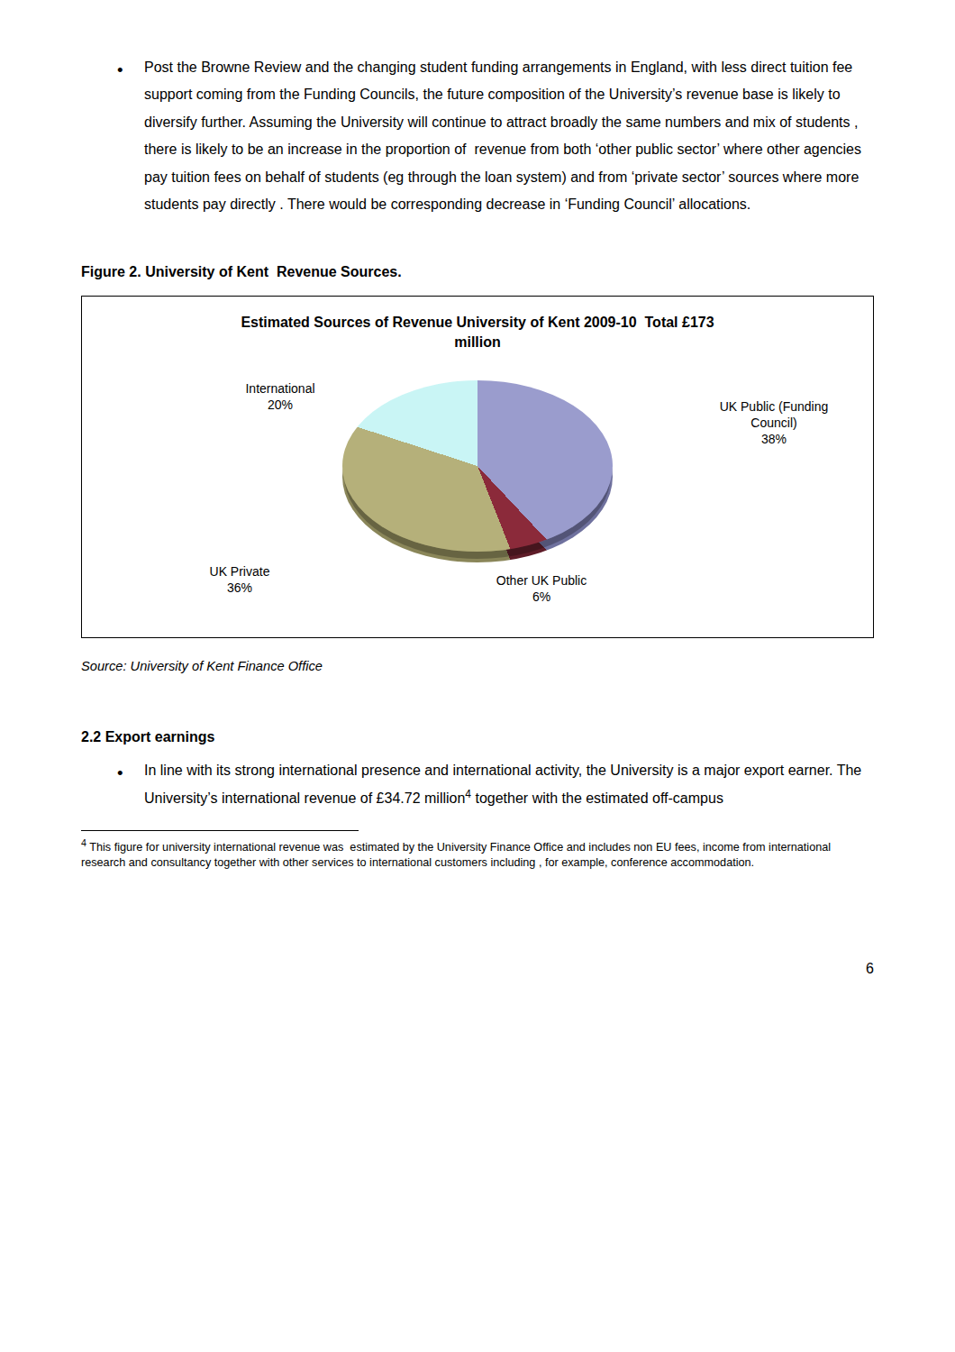Post the Browne Review and the changing student funding arrangements in England, with less direct tuition fee support coming from the Funding Councils, the future composition of the University’s revenue base is likely to diversify further. Assuming the University will continue to attract broadly the same numbers and mix of students , there is likely to be an increase in the proportion of revenue from both ‘other public sector’ where other agencies pay tuition fees on behalf of students (eg through the loan system) and from ‘private sector’ sources where more students pay directly . There would be corresponding decrease in ‘Funding Council’ allocations.
Figure 2. University of Kent Revenue Sources.
Estimated Sources of Revenue University of Kent 2009-10 Total £173 million
International
20%
UK Public (Funding Council)
38%
UK Private
36%
Other UK Public
6%
Source: University of Kent Finance Office
2.2 Export earnings
In line with its strong international presence and international activity, the University is a major export earner. The University’s international revenue of £34.72 million4 together with the estimated off-campus
4 This figure for university international revenue was estimated by the University Finance Office and includes non EU fees, income from international research and consultancy together with other services to international customers including , for example, conference accommodation.
6